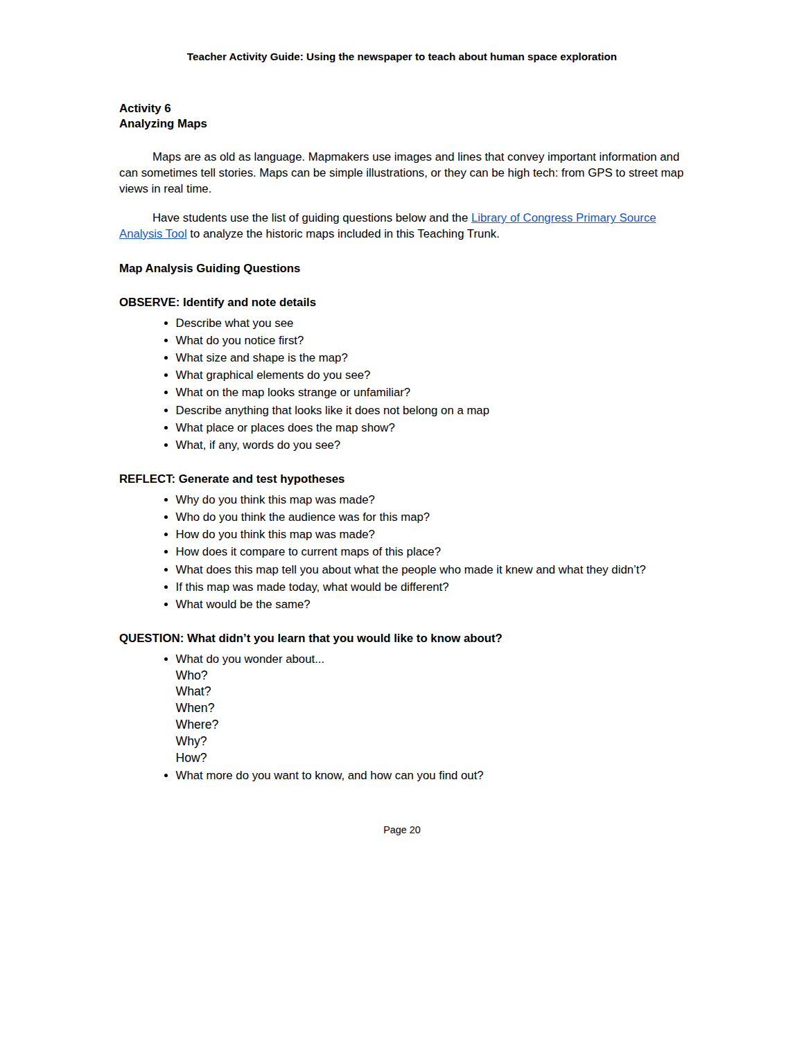Teacher Activity Guide: Using the newspaper to teach about human space exploration
Activity 6
Analyzing Maps
Maps are as old as language. Mapmakers use images and lines that convey important information and can sometimes tell stories. Maps can be simple illustrations, or they can be high tech: from GPS to street map views in real time.
Have students use the list of guiding questions below and the Library of Congress Primary Source Analysis Tool to analyze the historic maps included in this Teaching Trunk.
Map Analysis Guiding Questions
OBSERVE: Identify and note details
Describe what you see
What do you notice first?
What size and shape is the map?
What graphical elements do you see?
What on the map looks strange or unfamiliar?
Describe anything that looks like it does not belong on a map
What place or places does the map show?
What, if any, words do you see?
REFLECT: Generate and test hypotheses
Why do you think this map was made?
Who do you think the audience was for this map?
How do you think this map was made?
How does it compare to current maps of this place?
What does this map tell you about what the people who made it knew and what they didn’t?
If this map was made today, what would be different?
What would be the same?
QUESTION: What didn’t you learn that you would like to know about?
What do you wonder about...
Who?
What?
When?
Where?
Why?
How?
What more do you want to know, and how can you find out?
Page 20